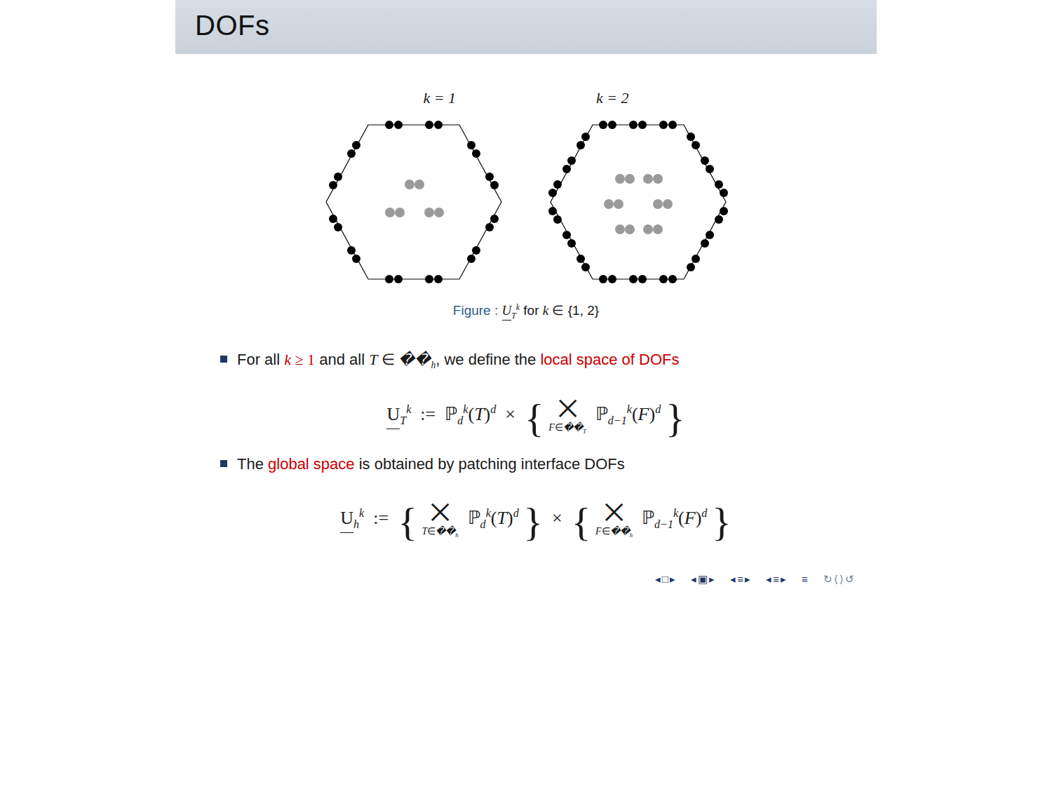DOFs
k = 1 k = 2
Figure : UTk for k ∈ {1, 2}
For all k ≥ 1 and all T ∈ ��h, we define the local space of DOFs
UTk := ℙdk(T)d × { ⨉ F∈��T ℙd−1k(F)d }
The global space is obtained by patching interface DOFs
Uhk := { ⨉ T∈��h ℙdk(T)d } × { ⨉ F∈��h ℙd−1k(F)d }
◂□▸ ◂▣▸ ◂≡▸ ◂≡▸ ≡ ↻⟨⟩↺